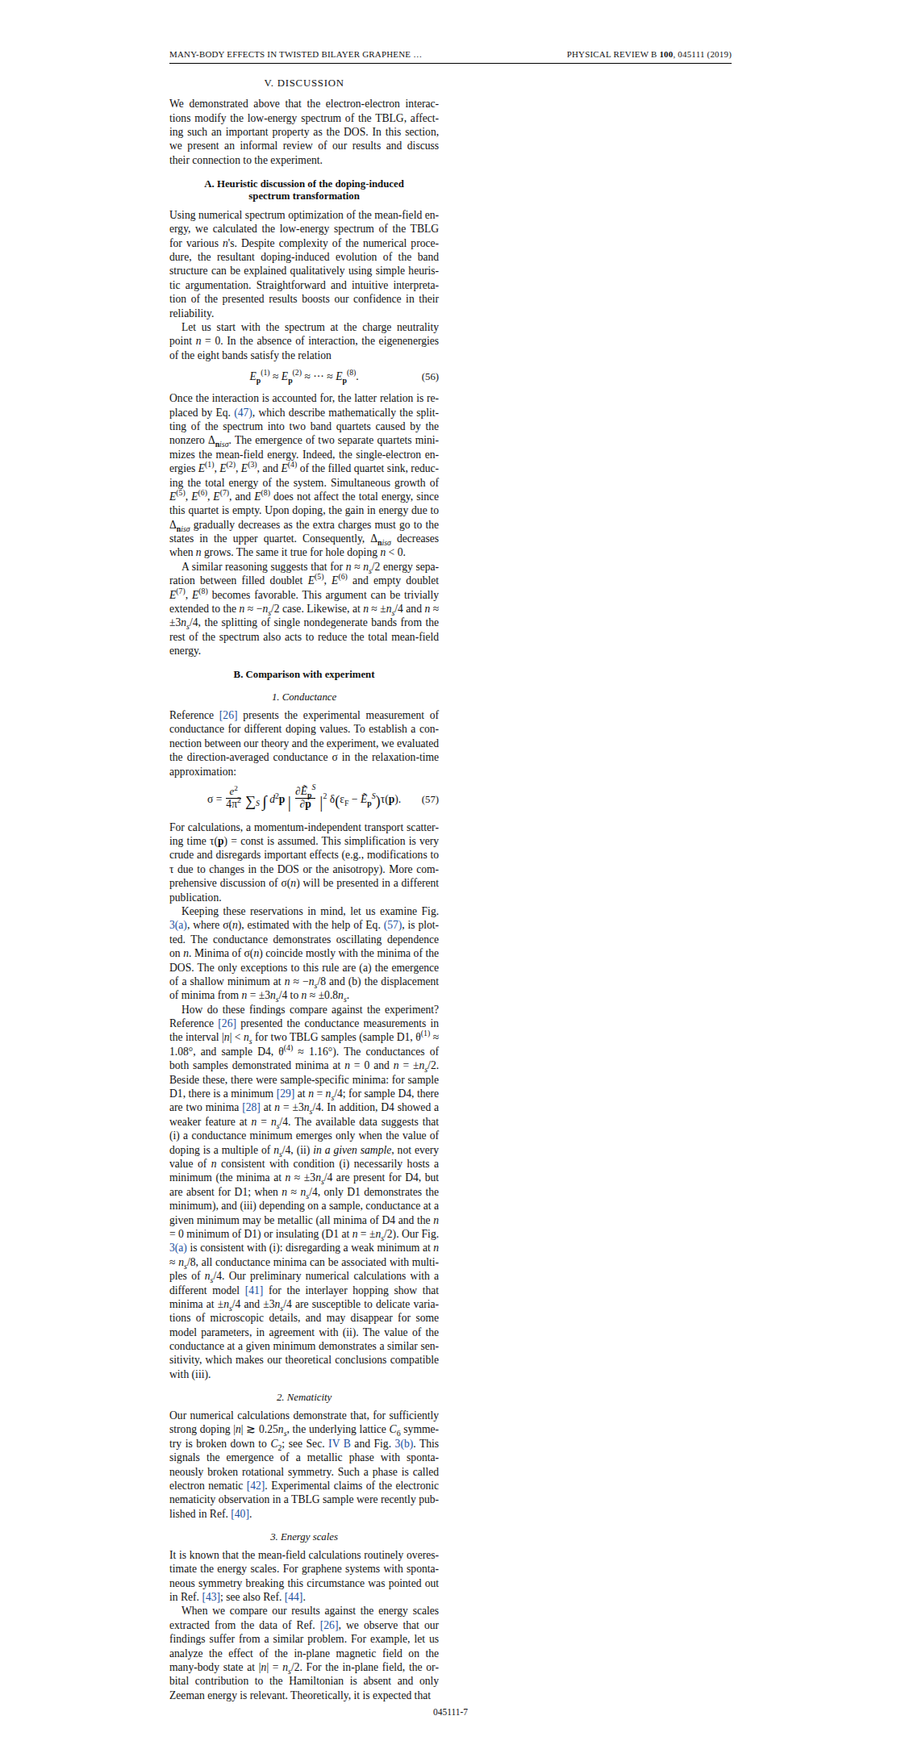Many-body effects in twisted bilayer graphene …
Physical Review B 100, 045111 (2019)
V. Discussion
We demonstrated above that the electron-electron interactions modify the low-energy spectrum of the TBLG, affecting such an important property as the DOS. In this section, we present an informal review of our results and discuss their connection to the experiment.
A. Heuristic discussion of the doping-induced
spectrum transformation
Using numerical spectrum optimization of the mean-field energy, we calculated the low-energy spectrum of the TBLG for various n's. Despite complexity of the numerical procedure, the resultant doping-induced evolution of the band structure can be explained qualitatively using simple heuristic argumentation. Straightforward and intuitive interpretation of the presented results boosts our confidence in their reliability.
Let us start with the spectrum at the charge neutrality point n = 0. In the absence of interaction, the eigenenergies of the eight bands satisfy the relation
Ep(1) ≈ Ep(2) ≈ ··· ≈ Ep(8). (56)
Once the interaction is accounted for, the latter relation is replaced by Eq. (47), which describe mathematically the splitting of the spectrum into two band quartets caused by the nonzero Δnisσ. The emergence of two separate quartets minimizes the mean-field energy. Indeed, the single-electron energies E(1), E(2), E(3), and E(4) of the filled quartet sink, reducing the total energy of the system. Simultaneous growth of E(5), E(6), E(7), and E(8) does not affect the total energy, since this quartet is empty. Upon doping, the gain in energy due to Δnisσ gradually decreases as the extra charges must go to the states in the upper quartet. Consequently, Δnisσ decreases when n grows. The same it true for hole doping n < 0.
A similar reasoning suggests that for n ≈ ns/2 energy separation between filled doublet E(5), E(6) and empty doublet E(7), E(8) becomes favorable. This argument can be trivially extended to the n ≈ −ns/2 case. Likewise, at n ≈ ±ns/4 and n ≈ ±3ns/4, the splitting of single nondegenerate bands from the rest of the spectrum also acts to reduce the total mean-field energy.
B. Comparison with experiment
1. Conductance
Reference [26] presents the experimental measurement of conductance for different doping values. To establish a connection between our theory and the experiment, we evaluated the direction-averaged conductance σ in the relaxation-time approximation:
σ = e24π2 ∑S ∫ d2p | ∂ẼpS∂p |2 δ(εF − ẼpS) τ(p). (57)
For calculations, a momentum-independent transport scattering time τ(p) = const is assumed. This simplification is very crude and disregards important effects (e.g., modifications to τ due to changes in the DOS or the anisotropy). More comprehensive discussion of σ(n) will be presented in a different publication.
Keeping these reservations in mind, let us examine Fig. 3(a), where σ(n), estimated with the help of Eq. (57), is plotted. The conductance demonstrates oscillating dependence on n. Minima of σ(n) coincide mostly with the minima of the DOS. The only exceptions to this rule are (a) the emergence of a shallow minimum at n ≈ −ns/8 and (b) the displacement of minima from n = ±3ns/4 to n ≈ ±0.8ns.
How do these findings compare against the experiment? Reference [26] presented the conductance measurements in the interval |n| < ns for two TBLG samples (sample D1, θ(1) ≈ 1.08°, and sample D4, θ(4) ≈ 1.16°). The conductances of both samples demonstrated minima at n = 0 and n = ±ns/2. Beside these, there were sample-specific minima: for sample D1, there is a minimum [29] at n = ns/4; for sample D4, there are two minima [28] at n = ±3ns/4. In addition, D4 showed a weaker feature at n = ns/4. The available data suggests that (i) a conductance minimum emerges only when the value of doping is a multiple of ns/4, (ii) in a given sample, not every value of n consistent with condition (i) necessarily hosts a minimum (the minima at n ≈ ±3ns/4 are present for D4, but are absent for D1; when n ≈ ns/4, only D1 demonstrates the minimum), and (iii) depending on a sample, conductance at a given minimum may be metallic (all minima of D4 and the n = 0 minimum of D1) or insulating (D1 at n = ±ns/2). Our Fig. 3(a) is consistent with (i): disregarding a weak minimum at n ≈ ns/8, all conductance minima can be associated with multiples of ns/4. Our preliminary numerical calculations with a different model [41] for the interlayer hopping show that minima at ±ns/4 and ±3ns/4 are susceptible to delicate variations of microscopic details, and may disappear for some model parameters, in agreement with (ii). The value of the conductance at a given minimum demonstrates a similar sensitivity, which makes our theoretical conclusions compatible with (iii).
2. Nematicity
Our numerical calculations demonstrate that, for sufficiently strong doping |n| ≳ 0.25ns, the underlying lattice C6 symmetry is broken down to C2; see Sec. IV B and Fig. 3(b). This signals the emergence of a metallic phase with spontaneously broken rotational symmetry. Such a phase is called electron nematic [42]. Experimental claims of the electronic nematicity observation in a TBLG sample were recently published in Ref. [40].
3. Energy scales
It is known that the mean-field calculations routinely overestimate the energy scales. For graphene systems with spontaneous symmetry breaking this circumstance was pointed out in Ref. [43]; see also Ref. [44].
When we compare our results against the energy scales extracted from the data of Ref. [26], we observe that our findings suffer from a similar problem. For example, let us analyze the effect of the in-plane magnetic field on the many-body state at |n| = ns/2. For the in-plane field, the orbital contribution to the Hamiltonian is absent and only Zeeman energy is relevant. Theoretically, it is expected that
045111-7